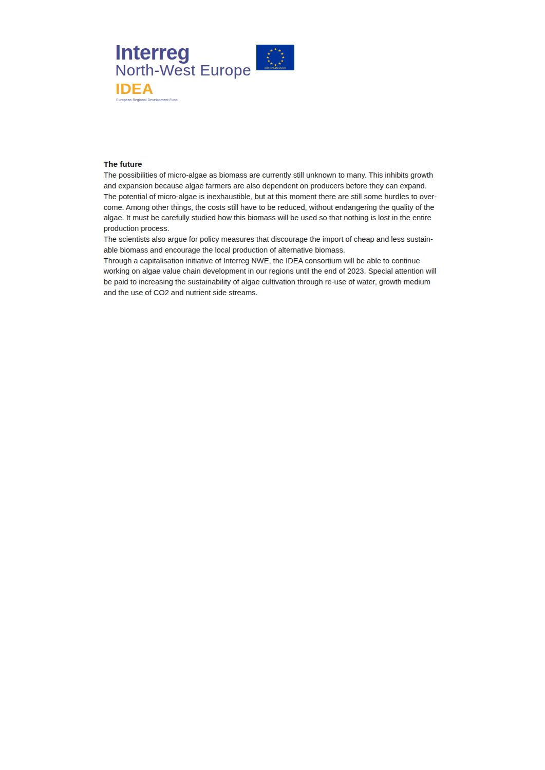Interreg North-West Europe
★ ★ ★ ★ ★ ★ ★ ★ ★ ★ ★ ★
EUROPEAN UNION
IDEA
European Regional Development Fund
The future
The possibilities of micro-algae as biomass are currently still unknown to many. This inhibits growth and expansion because algae farmers are also dependent on producers before they can expand.
The potential of micro-algae is inexhaustible, but at this moment there are still some hurdles to overcome. Among other things, the costs still have to be reduced, without endangering the quality of the algae. It must be carefully studied how this biomass will be used so that nothing is lost in the entire production process.
The scientists also argue for policy measures that discourage the import of cheap and less sustainable biomass and encourage the local production of alternative biomass.
Through a capitalisation initiative of Interreg NWE, the IDEA consortium will be able to continue working on algae value chain development in our regions until the end of 2023. Special attention will be paid to increasing the sustainability of algae culti­vation through re-use of water, growth medium and the use of CO2 and nutrient side streams.